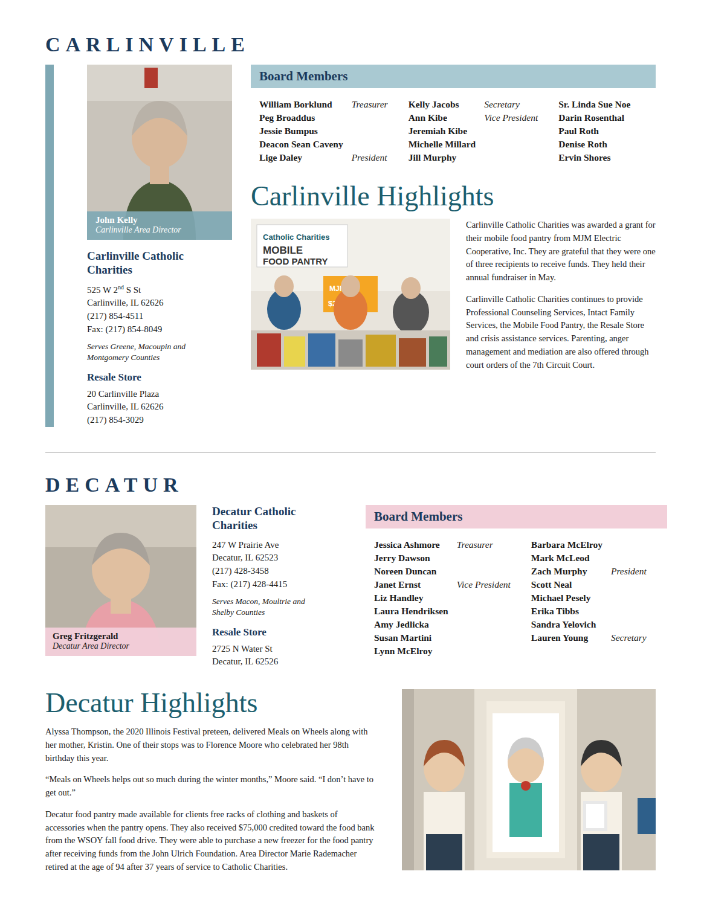CARLINVILLE
John Kelly Carlinville Area Director
Carlinville Catholic
Charities
525 W 2nd S St
Carlinville, IL 62626
(217) 854-4511
Fax: (217) 854-8049
Serves Greene, Macoupin and
Montgomery Counties
Resale Store
20 Carlinville Plaza
Carlinville, IL 62626
(217) 854-3029
Board Members
| William Borklund | Treasurer | Kelly Jacobs | Secretary | Sr. Linda Sue Noe |
| Peg Broaddus | | Ann Kibe | Vice President | Darin Rosenthal |
| Jessie Bumpus | | Jeremiah Kibe | | Paul Roth |
| Deacon Sean Caveny | | Michelle Millard | | Denise Roth |
| Lige Daley | President | Jill Murphy | | Ervin Shores |
Carlinville Highlights
Carlinville Catholic Charities was awarded a grant for their mobile food pantry from MJM Electric Cooperative, Inc. They are grateful that they were one of three recipients to receive funds. They held their annual fundraiser in May.
Carlinville Catholic Charities continues to provide Professional Counseling Services, Intact Family Services, the Mobile Food Pantry, the Resale Store and crisis assistance services. Parenting, anger management and mediation are also offered through court orders of the 7th Circuit Court.
DECATUR
Greg Fritzgerald Decatur Area Director
Decatur Catholic
Charities
247 W Prairie Ave
Decatur, IL 62523
(217) 428-3458
Fax: (217) 428-4415
Serves Macon, Moultrie and
Shelby Counties
Resale Store
2725 N Water St
Decatur, IL 62526
Board Members
| Jessica Ashmore | Treasurer | Barbara McElroy | |
| Jerry Dawson | | Mark McLeod | |
| Noreen Duncan | | Zach Murphy | President |
| Janet Ernst | Vice President | Scott Neal | |
| Liz Handley | | Michael Pesely | |
| Laura Hendriksen | | Erika Tibbs | |
| Amy Jedlicka | | Sandra Yelovich | |
| Susan Martini | | Lauren Young | Secretary |
| Lynn McElroy | | | |
Decatur Highlights
Alyssa Thompson, the 2020 Illinois Festival preteen, delivered Meals on Wheels along with her mother, Kristin. One of their stops was to Florence Moore who celebrated her 98th birthday this year.
“Meals on Wheels helps out so much during the winter months,” Moore said. “I don’t have to get out.”
Decatur food pantry made available for clients free racks of clothing and baskets of accessories when the pantry opens. They also received $75,000 credited toward the food bank from the WSOY fall food drive. They were able to purchase a new freezer for the food pantry after receiving funds from the John Ulrich Foundation. Area Director Marie Rademacher retired at the age of 94 after 37 years of service to Catholic Charities.